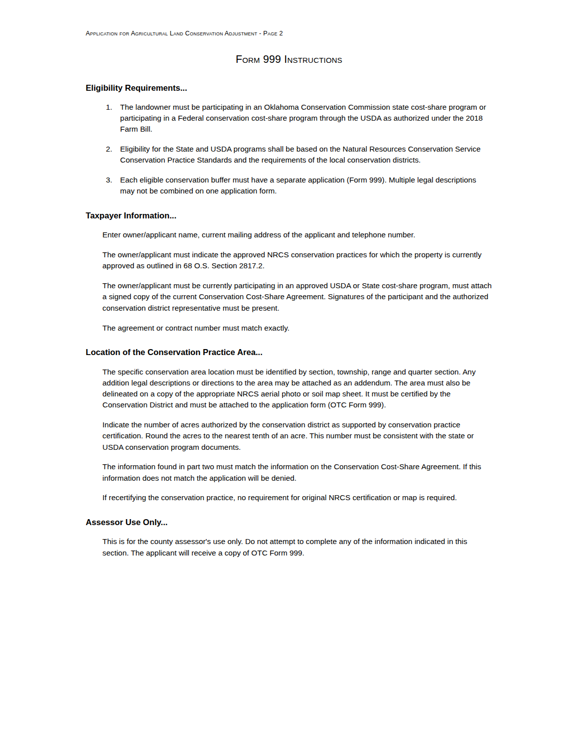Application for Agricultural Land Conservation Adjustment - Page 2
Form 999 Instructions
Eligibility Requirements...
The landowner must be participating in an Oklahoma Conservation Commission state cost-share program or participating in a Federal conservation cost-share program through the USDA as authorized under the 2018 Farm Bill.
Eligibility for the State and USDA programs shall be based on the Natural Resources Conservation Service Conservation Practice Standards and the requirements of the local conservation districts.
Each eligible conservation buffer must have a separate application (Form 999). Multiple legal descriptions may not be combined on one application form.
Taxpayer Information...
Enter owner/applicant name, current mailing address of the applicant and telephone number.
The owner/applicant must indicate the approved NRCS conservation practices for which the property is currently approved as outlined in 68 O.S. Section 2817.2.
The owner/applicant must be currently participating in an approved USDA or State cost-share program, must attach a signed copy of the current Conservation Cost-Share Agreement. Signatures of the participant and the authorized conservation district representative must be present.
The agreement or contract number must match exactly.
Location of the Conservation Practice Area...
The specific conservation area location must be identified by section, township, range and quarter section. Any addition legal descriptions or directions to the area may be attached as an addendum. The area must also be delineated on a copy of the appropriate NRCS aerial photo or soil map sheet. It must be certified by the Conservation District and must be attached to the application form (OTC Form 999).
Indicate the number of acres authorized by the conservation district as supported by conservation practice certification. Round the acres to the nearest tenth of an acre. This number must be consistent with the state or USDA conservation program documents.
The information found in part two must match the information on the Conservation Cost-Share Agreement. If this information does not match the application will be denied.
If recertifying the conservation practice, no requirement for original NRCS certification or map is required.
Assessor Use Only...
This is for the county assessor's use only. Do not attempt to complete any of the information indicated in this section. The applicant will receive a copy of OTC Form 999.